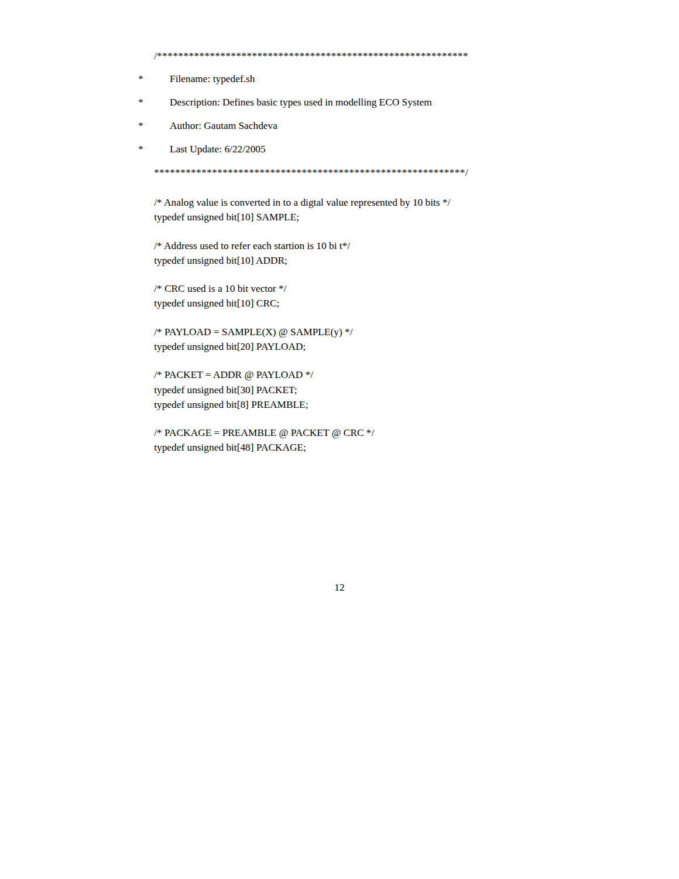/***********************************************************
*Filename: typedef.sh
*Description: Defines basic types used in modelling ECO System
*Author: Gautam Sachdeva
*Last Update: 6/22/2005
***********************************************************/
/* Analog value is converted in to a digtal value represented by 10 bits */
typedef unsigned bit[10] SAMPLE;
/* Address used to refer each startion is 10 bi t*/
typedef unsigned bit[10] ADDR;
/* CRC used is a 10 bit vector */
typedef unsigned bit[10] CRC;
/* PAYLOAD = SAMPLE(X) @ SAMPLE(y) */
typedef unsigned bit[20] PAYLOAD;
/* PACKET = ADDR @ PAYLOAD */
typedef unsigned bit[30] PACKET;
typedef unsigned bit[8] PREAMBLE;
/* PACKAGE = PREAMBLE @ PACKET @ CRC */
typedef unsigned bit[48] PACKAGE;
12